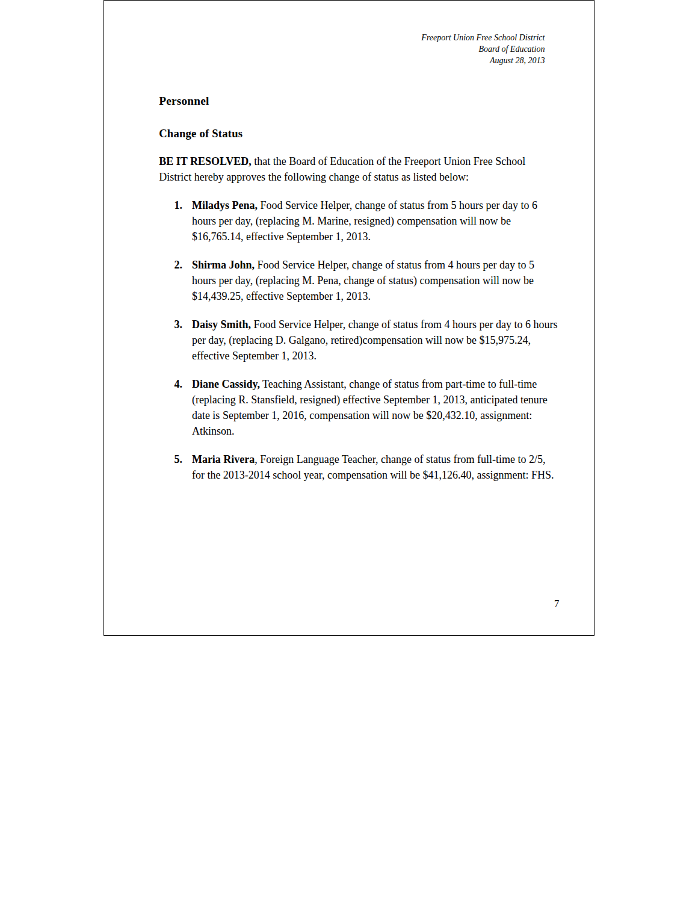Freeport Union Free School District
Board of Education
August 28, 2013
Personnel
Change of Status
BE IT RESOLVED, that the Board of Education of the Freeport Union Free School District hereby approves the following change of status as listed below:
Miladys Pena, Food Service Helper, change of status from 5 hours per day to 6 hours per day, (replacing M. Marine, resigned) compensation will now be $16,765.14, effective September 1, 2013.
Shirma John, Food Service Helper, change of status from 4 hours per day to 5 hours per day, (replacing M. Pena, change of status) compensation will now be $14,439.25, effective September 1, 2013.
Daisy Smith, Food Service Helper, change of status from 4 hours per day to 6 hours per day, (replacing D. Galgano, retired)compensation will now be $15,975.24, effective September 1, 2013.
Diane Cassidy, Teaching Assistant, change of status from part-time to full-time (replacing R. Stansfield, resigned) effective September 1, 2013, anticipated tenure date is September 1, 2016, compensation will now be $20,432.10, assignment: Atkinson.
Maria Rivera, Foreign Language Teacher, change of status from full-time to 2/5, for the 2013-2014 school year, compensation will be $41,126.40, assignment: FHS.
7